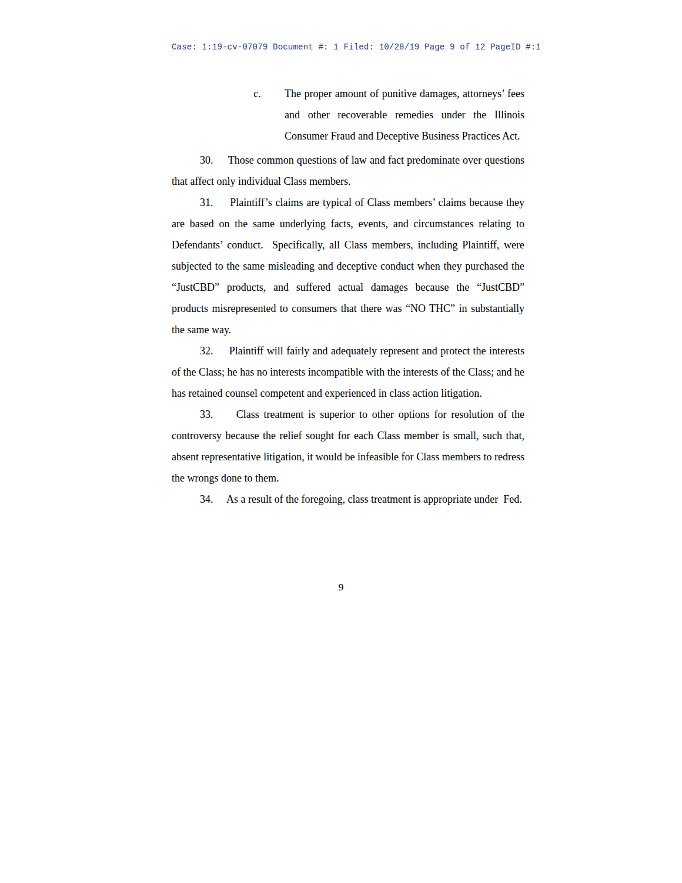Case: 1:19-cv-07079 Document #: 1 Filed: 10/28/19 Page 9 of 12 PageID #:1
c.
The proper amount of punitive damages, attorneys’ fees and other recoverable remedies under the Illinois Consumer Fraud and Deceptive Business Practices Act.
30. Those common questions of law and fact predominate over questions that affect only individual Class members.
31. Plaintiff’s claims are typical of Class members’ claims because they are based on the same underlying facts, events, and circumstances relating to Defendants’ conduct. Specifically, all Class members, including Plaintiff, were subjected to the same misleading and deceptive conduct when they purchased the “JustCBD” products, and suffered actual damages because the “JustCBD” products misrepresented to consumers that there was “NO THC” in substantially the same way.
32. Plaintiff will fairly and adequately represent and protect the interests of the Class; he has no interests incompatible with the interests of the Class; and he has retained counsel competent and experienced in class action litigation.
33. Class treatment is superior to other options for resolution of the controversy because the relief sought for each Class member is small, such that, absent representative litigation, it would be infeasible for Class members to redress the wrongs done to them.
34. As a result of the foregoing, class treatment is appropriate under Fed.
9